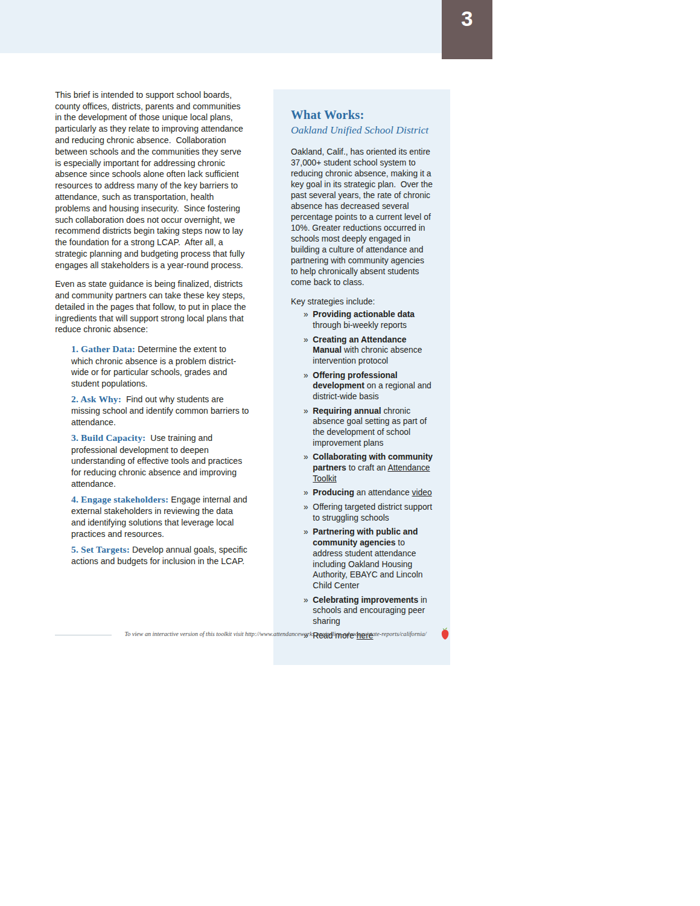3
This brief is intended to support school boards, county offices, districts, parents and communities in the development of those unique local plans, particularly as they relate to improving attendance and reducing chronic absence. Collaboration between schools and the communities they serve is especially important for addressing chronic absence since schools alone often lack sufficient resources to address many of the key barriers to attendance, such as transportation, health problems and housing insecurity. Since fostering such collaboration does not occur overnight, we recommend districts begin taking steps now to lay the foundation for a strong LCAP. After all, a strategic planning and budgeting process that fully engages all stakeholders is a year-round process.
Even as state guidance is being finalized, districts and community partners can take these key steps, detailed in the pages that follow, to put in place the ingredients that will support strong local plans that reduce chronic absence:
1. Gather Data: Determine the extent to which chronic absence is a problem district-wide or for particular schools, grades and student populations.
2. Ask Why: Find out why students are missing school and identify common barriers to attendance.
3. Build Capacity: Use training and professional development to deepen understanding of effective tools and practices for reducing chronic absence and improving attendance.
4. Engage stakeholders: Engage internal and external stakeholders in reviewing the data and identifying solutions that leverage local practices and resources.
5. Set Targets: Develop annual goals, specific actions and budgets for inclusion in the LCAP.
What Works:
Oakland Unified School District
Oakland, Calif., has oriented its entire 37,000+ student school system to reducing chronic absence, making it a key goal in its strategic plan. Over the past several years, the rate of chronic absence has decreased several percentage points to a current level of 10%. Greater reductions occurred in schools most deeply engaged in building a culture of attendance and partnering with community agencies to help chronically absent students come back to class.
Key strategies include:
Providing actionable data through bi-weekly reports
Creating an Attendance Manual with chronic absence intervention protocol
Offering professional development on a regional and district-wide basis
Requiring annual chronic absence goal setting as part of the development of school improvement plans
Collaborating with community partners to craft an Attendance Toolkit
Producing an attendance video
Offering targeted district support to struggling schools
Partnering with public and community agencies to address student attendance including Oakland Housing Authority, EBAYC and Lincoln Child Center
Celebrating improvements in schools and encouraging peer sharing
Read more here
To view an interactive version of this toolkit visit http://www.attendanceworks.org/policy-advocacy/state-reports/california/